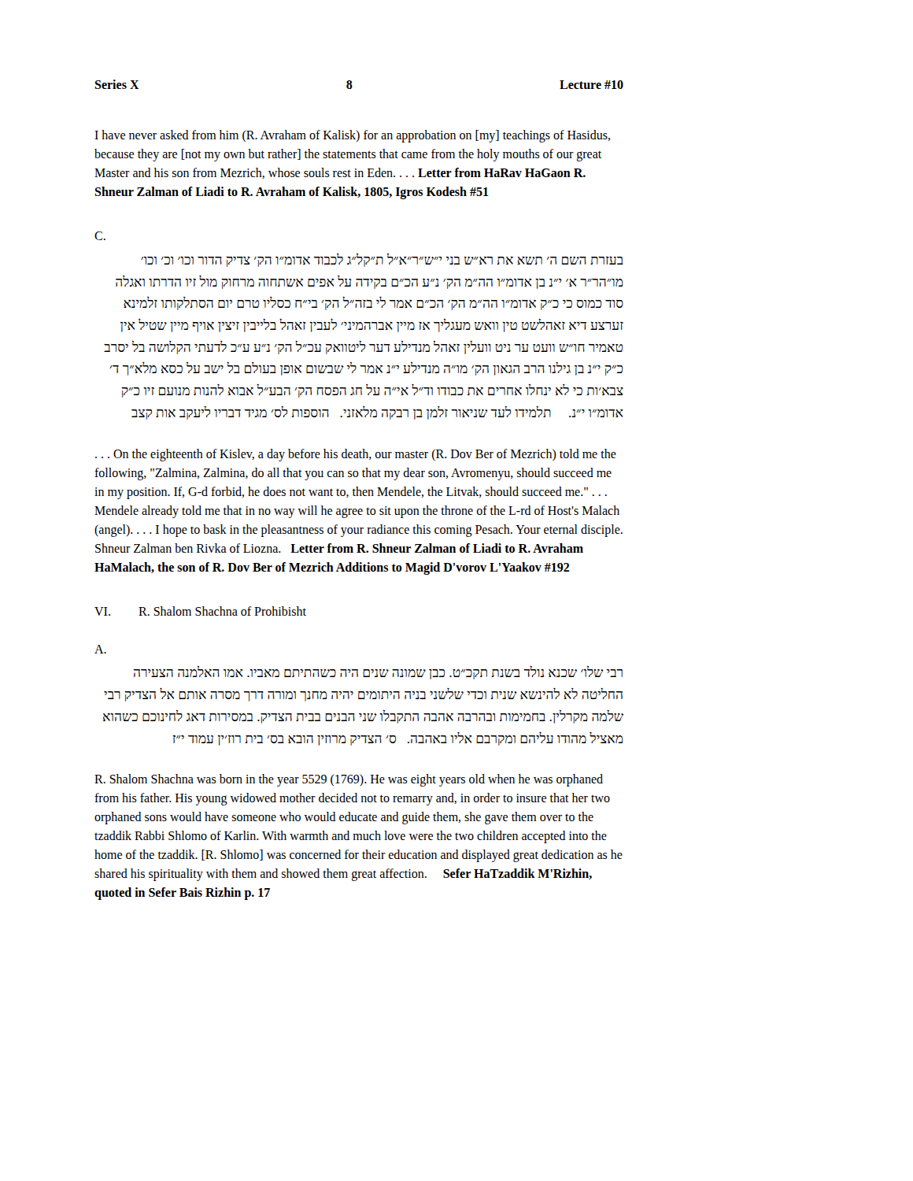Series X 8 Lecture #10
I have never asked from him (R. Avraham of Kalisk) for an approbation on [my] teachings of Hasidus, because they are [not my own but rather] the statements that came from the holy mouths of our great Master and his son from Mezrich, whose souls rest in Eden. . . . Letter from HaRav HaGaon R. Shneur Zalman of Liadi to R. Avraham of Kalisk, 1805, Igros Kodesh #51
C.
בעזרת השם ה׳ תשא את רא״ש בני י״ש״ר״א״ל ת״קל״ג לכבוד אדומ״ו הק׳ צדיק הדור וכו׳ וכ׳ וכו׳ מו״הר״ר א׳ י״נ בן אדומ״ו הה״מ הק׳ נ״ע הכ״ם בקידה על אפים אשתחוה מרחוק מול זיו הדרתו ואגלה סוד כמוס כי כ״ק אדומ״ו הה״מ הק׳ הכ״ם אמר לי בזה״ל הק׳ בי״ח כסליו טרם יום הסתלקותו זלמינא זערצע דיא זאהלשט טין וואש מעגליך אז מיין אברהמיני׳ לעבין זאהל בלייבין זיצין אויף מיין שטיל אין טאמיר חו״ש וועט ער ניט וועלין זאהל מנדילע דער ליטוואק עכ״ל הק׳ נ״ע ע״כ לדעתי הקלושה בל יסרב כ״ק י״נ בן גילנו הרב הגאון הק׳ מו״ה מנדילע י״נ אמר לי שבשום אופן בעולם בל ישב על כסא מלא״ך ד׳ צבא׳ות כי לא ינחלו אחרים את כבודו וד״ל אי״ה על חג הפסח הק׳ הבע״ל אבוא להנות מנועם זיו כ״ק אדומ״ו י״נ. תלמידו לעד שניאור זלמן בן רבקה מלאזני. הוספות לס׳ מגיד דבריו ליעקב אות קצב
. . . On the eighteenth of Kislev, a day before his death, our master (R. Dov Ber of Mezrich) told me the following, "Zalmina, Zalmina, do all that you can so that my dear son, Avromenyu, should succeed me in my position. If, G-d forbid, he does not want to, then Mendele, the Litvak, should succeed me." . . . Mendele already told me that in no way will he agree to sit upon the throne of the L-rd of Host's Malach (angel). . . . I hope to bask in the pleasantness of your radiance this coming Pesach. Your eternal disciple. Shneur Zalman ben Rivka of Liozna. Letter from R. Shneur Zalman of Liadi to R. Avraham HaMalach, the son of R. Dov Ber of Mezrich Additions to Magid D'vorov L'Yaakov #192
VI. R. Shalom Shachna of Prohibisht
A.
רבי שלו׳ שכנא נולד בשנת תקכ״ט. כבן שמונה שנים היה כשהתיתם מאביו. אמו האלמנה הצעירה החליטה לא להינשא שנית וכדי שלשני בניה היתומים יהיה מחנך ומורה דרך מסרה אותם אל הצדיק רבי שלמה מקרלין. בחמימות ובהרבה אהבה התקבלו שני הבנים בבית הצדיק. במסירות דאג לחינוכם כשהוא מאציל מהודו עליהם ומקרבם אליו באהבה. ס׳ הצדיק מרוזין הובא בס׳ בית רוז׳ין עמוד י״ז
R. Shalom Shachna was born in the year 5529 (1769). He was eight years old when he was orphaned from his father. His young widowed mother decided not to remarry and, in order to insure that her two orphaned sons would have someone who would educate and guide them, she gave them over to the tzaddik Rabbi Shlomo of Karlin. With warmth and much love were the two children accepted into the home of the tzaddik. [R. Shlomo] was concerned for their education and displayed great dedication as he shared his spirituality with them and showed them great affection. Sefer HaTzaddik M'Rizhin, quoted in Sefer Bais Rizhin p. 17